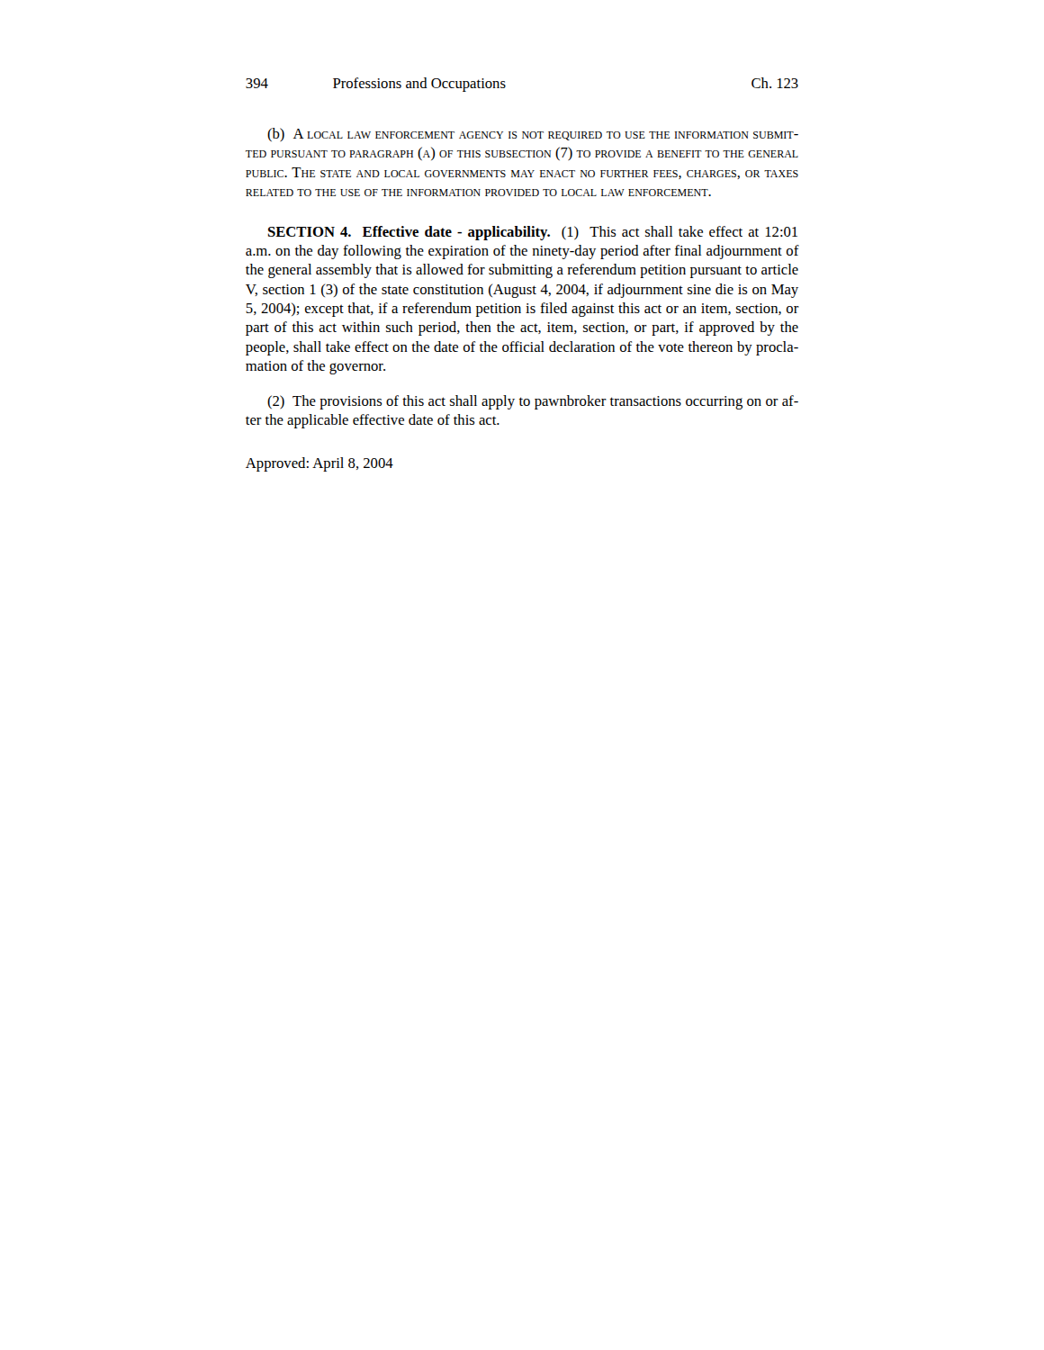394 Professions and Occupations Ch. 123
(b) A local law enforcement agency is not required to use the information submitted pursuant to paragraph (a) of this subsection (7) to provide a benefit to the general public. The state and local governments may enact no further fees, charges, or taxes related to the use of the information provided to local law enforcement.
SECTION 4. Effective date - applicability. (1) This act shall take effect at 12:01 a.m. on the day following the expiration of the ninety-day period after final adjournment of the general assembly that is allowed for submitting a referendum petition pursuant to article V, section 1 (3) of the state constitution (August 4, 2004, if adjournment sine die is on May 5, 2004); except that, if a referendum petition is filed against this act or an item, section, or part of this act within such period, then the act, item, section, or part, if approved by the people, shall take effect on the date of the official declaration of the vote thereon by proclamation of the governor.
(2) The provisions of this act shall apply to pawnbroker transactions occurring on or after the applicable effective date of this act.
Approved: April 8, 2004